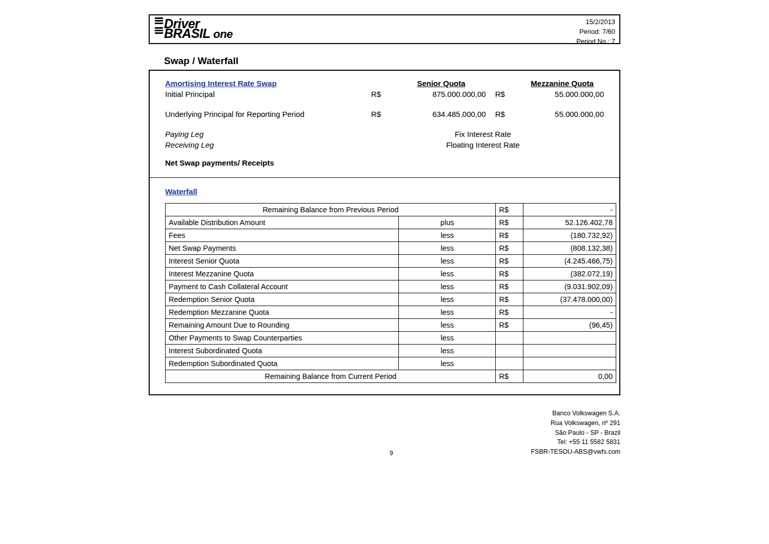Driver BRASIL one
15/2/2013
Period: 7/60
Period No.: 7
Swap / Waterfall
| Amortising Interest Rate Swap | | Senior Quota | | Mezzanine Quota |
| Initial Principal | R$ | 875.000.000,00 | R$ | 55.000.000,00 |
| Underlying Principal for Reporting Period | R$ | 634.485.000,00 | R$ | 55.000.000,00 |
| Paying Leg | Fix Interest Rate |
| Receiving Leg | Floating Interest Rate |
| Net Swap payments/ Receipts | |
Waterfall
| Remaining Balance from Previous Period | R$ | - |
| Available Distribution Amount | plus | R$ | 52.126.402,78 |
| Fees | less | R$ | (180.732,92) |
| Net Swap Payments | less | R$ | (808.132,38) |
| Interest Senior Quota | less | R$ | (4.245.466,75) |
| Interest Mezzanine Quota | less | R$ | (382.072,19) |
| Payment to Cash Collateral Account | less | R$ | (9.031.902,09) |
| Redemption Senior Quota | less | R$ | (37.478.000,00) |
| Redemption Mezzanine Quota | less | R$ | - |
| Remaining Amount Due to Rounding | less | R$ | (96,45) |
| Other Payments to Swap Counterparties | less | | |
| Interest Subordinated Quota | less | | |
| Redemption Subordinated Quota | less | | |
| Remaining Balance from Current Period | R$ | 0,00 |
9
Banco Volkswagen S.A.
Rua Volkswagen, nº 291
São Paulo - SP - Brazil
Tel: +55 11 5582 5831
FSBR-TESOU-ABS@vwfs.com